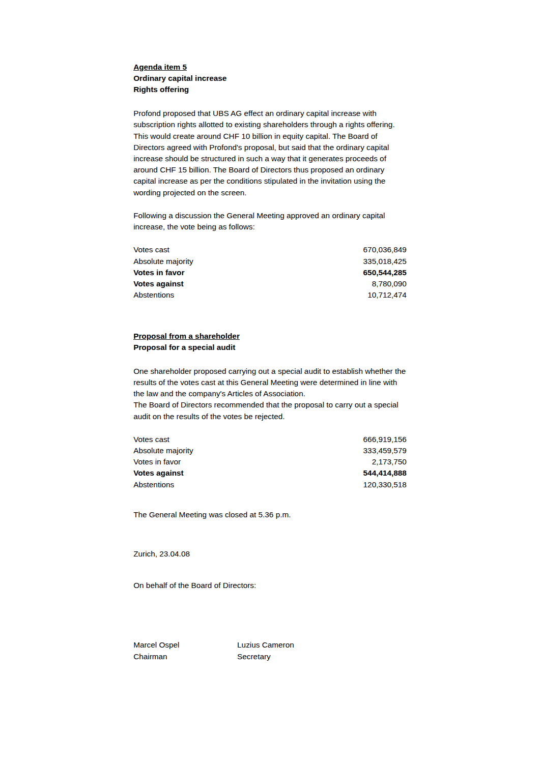Agenda item 5
Ordinary capital increase
Rights offering
Profond proposed that UBS AG effect an ordinary capital increase with subscription rights allotted to existing shareholders through a rights offering. This would create around CHF 10 billion in equity capital. The Board of Directors agreed with Profond's proposal, but said that the ordinary capital increase should be structured in such a way that it generates proceeds of around CHF 15 billion. The Board of Directors thus proposed an ordinary capital increase as per the conditions stipulated in the invitation using the wording projected on the screen.
Following a discussion the General Meeting approved an ordinary capital increase, the vote being as follows:
| Votes cast | 670,036,849 |
| Absolute majority | 335,018,425 |
| Votes in favor | 650,544,285 |
| Votes against | 8,780,090 |
| Abstentions | 10,712,474 |
Proposal from a shareholder
Proposal for a special audit
One shareholder proposed carrying out a special audit to establish whether the results of the votes cast at this General Meeting were determined in line with the law and the company's Articles of Association.
The Board of Directors recommended that the proposal to carry out a special audit on the results of the votes be rejected.
| Votes cast | 666,919,156 |
| Absolute majority | 333,459,579 |
| Votes in favor | 2,173,750 |
| Votes against | 544,414,888 |
| Abstentions | 120,330,518 |
The General Meeting was closed at 5.36 p.m.
Zurich, 23.04.08
On behalf of the Board of Directors:
| Marcel Ospel | Luzius Cameron |
| Chairman | Secretary |